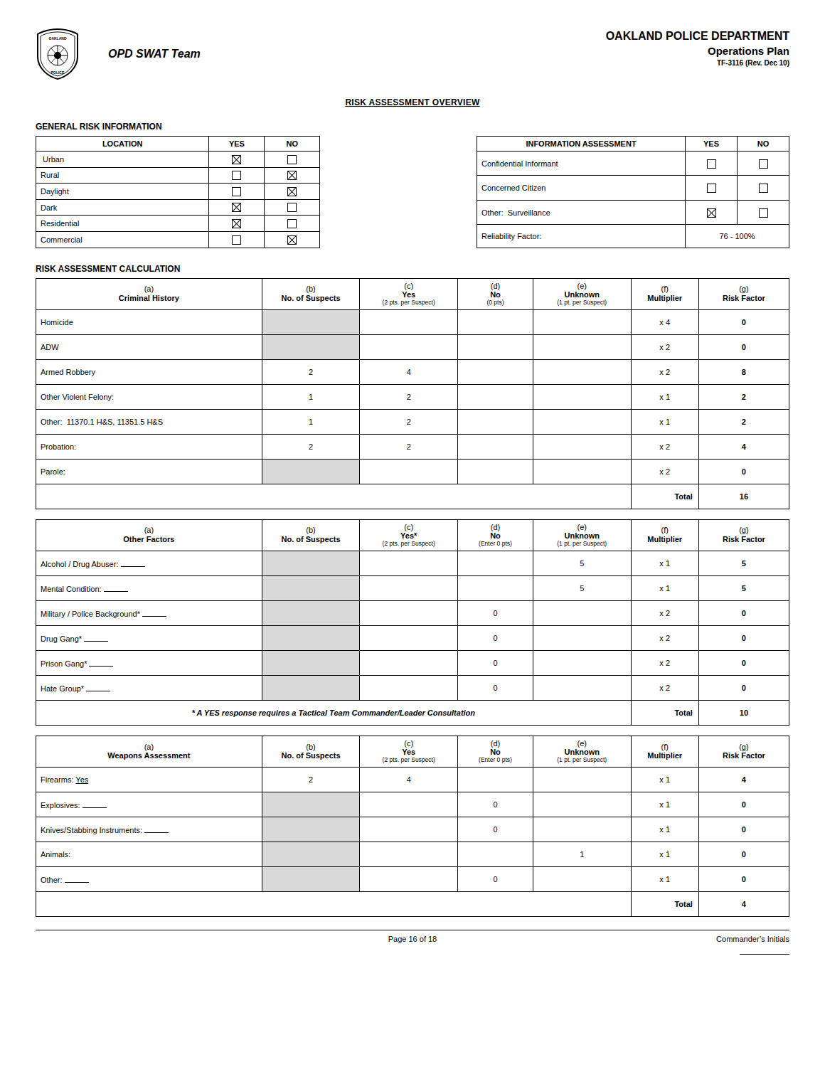OAKLAND POLICE
OPD SWAT Team
OAKLAND POLICE DEPARTMENT
Operations Plan
TF-3116 (Rev. Dec 10)
RISK ASSESSMENT OVERVIEW
GENERAL RISK INFORMATION
| LOCATION | YES | NO |
| --- | --- | --- |
| Urban | | |
| Rural | | |
| Daylight | | |
| Dark | | |
| Residential | | |
| Commercial | | |
| INFORMATION ASSESSMENT | YES | NO |
| --- | --- | --- |
| Confidential Informant | | |
| Concerned Citizen | | |
| Other: Surveillance | | |
| Reliability Factor: | 76 - 100% |
RISK ASSESSMENT CALCULATION
| (a) Criminal History | (b) No. of Suspects | (c) Yes (2 pts. per Suspect) | (d) No (0 pts) | (e) Unknown (1 pt. per Suspect) | (f) Multiplier | (g) Risk Factor |
| --- | --- | --- | --- | --- | --- | --- |
| Homicide | | | | | x 4 | 0 |
| ADW | | | | | x 2 | 0 |
| Armed Robbery | 2 | 4 | | | x 2 | 8 |
| Other Violent Felony: | 1 | 2 | | | x 1 | 2 |
| Other: 11370.1 H&S, 11351.5 H&S | 1 | 2 | | | x 1 | 2 |
| Probation: | 2 | 2 | | | x 2 | 4 |
| Parole: | | | | | x 2 | 0 |
| | Total | 16 |
| (a) Other Factors | (b) No. of Suspects | (c) Yes* (2 pts. per Suspect) | (d) No (Enter 0 pts) | (e) Unknown (1 pt. per Suspect) | (f) Multiplier | (g) Risk Factor |
| --- | --- | --- | --- | --- | --- | --- |
| Alcohol / Drug Abuser: | | | | 5 | x 1 | 5 |
| Mental Condition: | | | | 5 | x 1 | 5 |
| Military / Police Background* | | | 0 | | x 2 | 0 |
| Drug Gang* | | | 0 | | x 2 | 0 |
| Prison Gang* | | | 0 | | x 2 | 0 |
| Hate Group* | | | 0 | | x 2 | 0 |
| * A YES response requires a Tactical Team Commander/Leader Consultation | Total | 10 |
| (a) Weapons Assessment | (b) No. of Suspects | (c) Yes (2 pts. per Suspect) | (d) No (Enter 0 pts) | (e) Unknown (1 pt. per Suspect) | (f) Multiplier | (g) Risk Factor |
| --- | --- | --- | --- | --- | --- | --- |
| Firearms: Yes | 2 | 4 | | | x 1 | 4 |
| Explosives: | | | 0 | | x 1 | 0 |
| Knives/Stabbing Instruments: | | | 0 | | x 1 | 0 |
| Animals: | | | | 1 | x 1 | 0 |
| Other: | | | 0 | | x 1 | 0 |
| | Total | 4 |
Page 16 of 18
Commander’s Initials